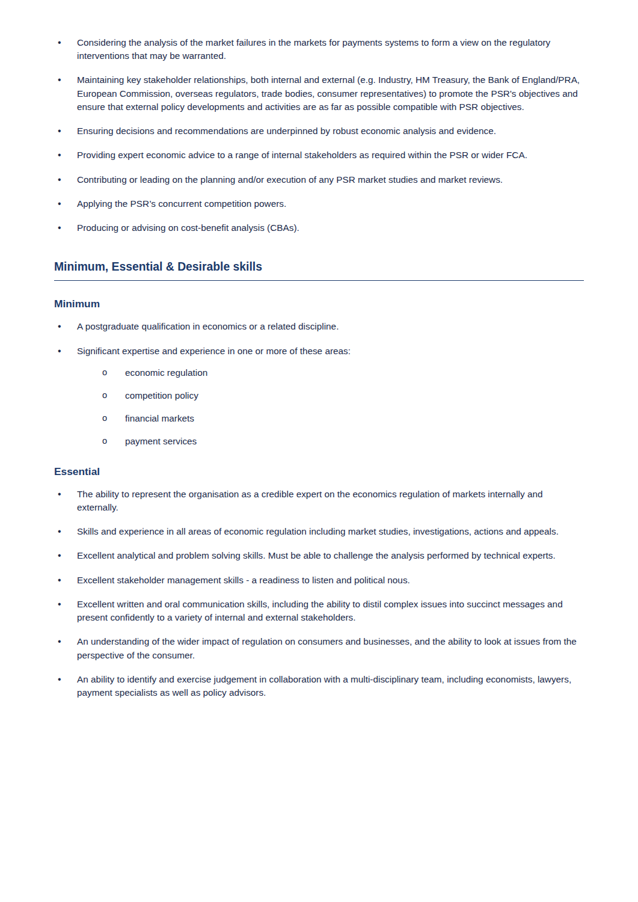Considering the analysis of the market failures in the markets for payments systems to form a view on the regulatory interventions that may be warranted.
Maintaining key stakeholder relationships, both internal and external (e.g. Industry, HM Treasury, the Bank of England/PRA, European Commission, overseas regulators, trade bodies, consumer representatives) to promote the PSR's objectives and ensure that external policy developments and activities are as far as possible compatible with PSR objectives.
Ensuring decisions and recommendations are underpinned by robust economic analysis and evidence.
Providing expert economic advice to a range of internal stakeholders as required within the PSR or wider FCA.
Contributing or leading on the planning and/or execution of any PSR market studies and market reviews.
Applying the PSR’s concurrent competition powers.
Producing or advising on cost-benefit analysis (CBAs).
Minimum, Essential & Desirable skills
Minimum
A postgraduate qualification in economics or a related discipline.
Significant expertise and experience in one or more of these areas:
economic regulation
competition policy
financial markets
payment services
Essential
The ability to represent the organisation as a credible expert on the economics regulation of markets internally and externally.
Skills and experience in all areas of economic regulation including market studies, investigations, actions and appeals.
Excellent analytical and problem solving skills. Must be able to challenge the analysis performed by technical experts.
Excellent stakeholder management skills - a readiness to listen and political nous.
Excellent written and oral communication skills, including the ability to distil complex issues into succinct messages and present confidently to a variety of internal and external stakeholders.
An understanding of the wider impact of regulation on consumers and businesses, and the ability to look at issues from the perspective of the consumer.
An ability to identify and exercise judgement in collaboration with a multi-disciplinary team, including economists, lawyers, payment specialists as well as policy advisors.